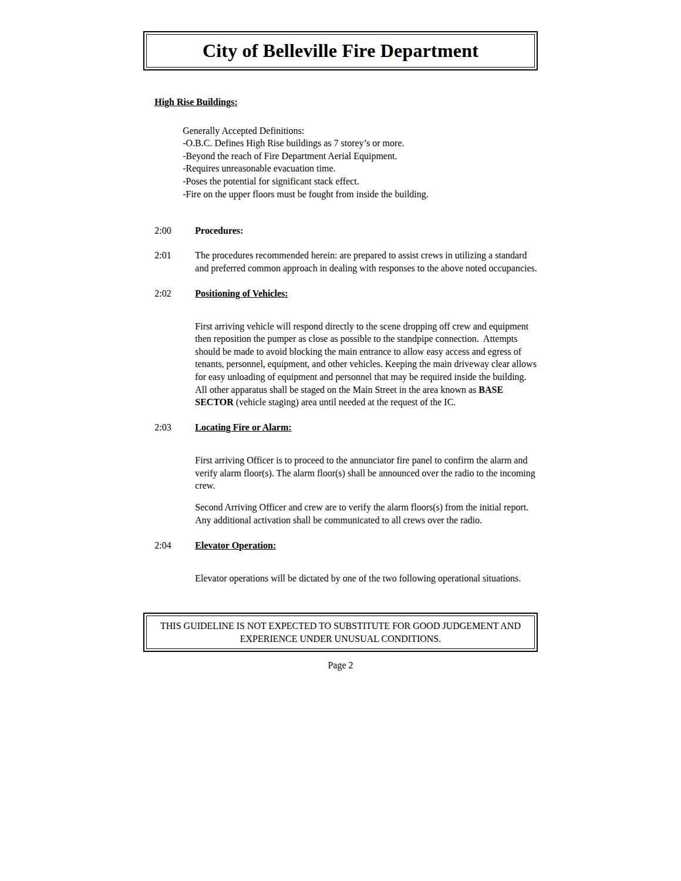City of Belleville Fire Department
High Rise Buildings:
Generally Accepted Definitions:
-O.B.C. Defines High Rise buildings as 7 storey’s or more.
-Beyond the reach of Fire Department Aerial Equipment.
-Requires unreasonable evacuation time.
-Poses the potential for significant stack effect.
-Fire on the upper floors must be fought from inside the building.
2:00
Procedures:
2:01
The procedures recommended herein: are prepared to assist crews in utilizing a standard and preferred common approach in dealing with responses to the above noted occupancies.
2:02
Positioning of Vehicles:
First arriving vehicle will respond directly to the scene dropping off crew and equipment then reposition the pumper as close as possible to the standpipe connection. Attempts should be made to avoid blocking the main entrance to allow easy access and egress of tenants, personnel, equipment, and other vehicles. Keeping the main driveway clear allows for easy unloading of equipment and personnel that may be required inside the building. All other apparatus shall be staged on the Main Street in the area known as BASE SECTOR (vehicle staging) area until needed at the request of the IC.
2:03
Locating Fire or Alarm:
First arriving Officer is to proceed to the annunciator fire panel to confirm the alarm and verify alarm floor(s). The alarm floor(s) shall be announced over the radio to the incoming crew.
Second Arriving Officer and crew are to verify the alarm floors(s) from the initial report. Any additional activation shall be communicated to all crews over the radio.
2:04
Elevator Operation:
Elevator operations will be dictated by one of the two following operational situations.
THIS GUIDELINE IS NOT EXPECTED TO SUBSTITUTE FOR GOOD JUDGEMENT AND EXPERIENCE UNDER UNUSUAL CONDITIONS.
Page 2